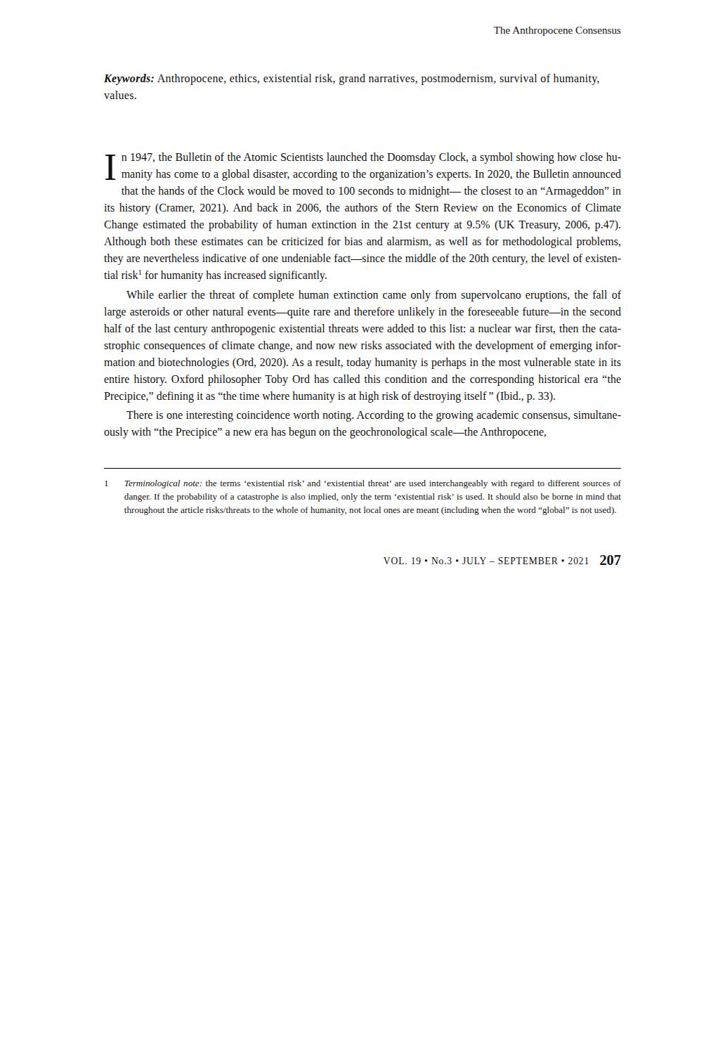The Anthropocene Consensus
Keywords: Anthropocene, ethics, existential risk, grand narratives, postmodernism, survival of humanity, values.
In 1947, the Bulletin of the Atomic Scientists launched the Doomsday Clock, a symbol showing how close humanity has come to a global disaster, according to the organization’s experts. In 2020, the Bulletin announced that the hands of the Clock would be moved to 100 seconds to midnight— the closest to an “Armageddon” in its history (Cramer, 2021). And back in 2006, the authors of the Stern Review on the Economics of Climate Change estimated the probability of human extinction in the 21st century at 9.5% (UK Treasury, 2006, p.47). Although both these estimates can be criticized for bias and alarmism, as well as for methodological problems, they are nevertheless indicative of one undeniable fact—since the middle of the 20th century, the level of existential risk1 for humanity has increased significantly.
While earlier the threat of complete human extinction came only from supervolcano eruptions, the fall of large asteroids or other natural events—quite rare and therefore unlikely in the foreseeable future—in the second half of the last century anthropogenic existential threats were added to this list: a nuclear war first, then the catastrophic consequences of climate change, and now new risks associated with the development of emerging information and biotechnologies (Ord, 2020). As a result, today humanity is perhaps in the most vulnerable state in its entire history. Oxford philosopher Toby Ord has called this condition and the corresponding historical era “the Precipice,” defining it as “the time where humanity is at high risk of destroying itself ” (Ibid., p. 33).
There is one interesting coincidence worth noting. According to the growing academic consensus, simultaneously with “the Precipice” a new era has begun on the geochronological scale—the Anthropocene,
1 Terminological note: the terms ‘existential risk’ and ‘existential threat’ are used interchangeably with regard to different sources of danger. If the probability of a catastrophe is also implied, only the term ‘existential risk’ is used. It should also be borne in mind that throughout the article risks/threats to the whole of humanity, not local ones are meant (including when the word “global” is not used).
VOL. 19 • No.3 • JULY – SEPTEMBER • 2021 207